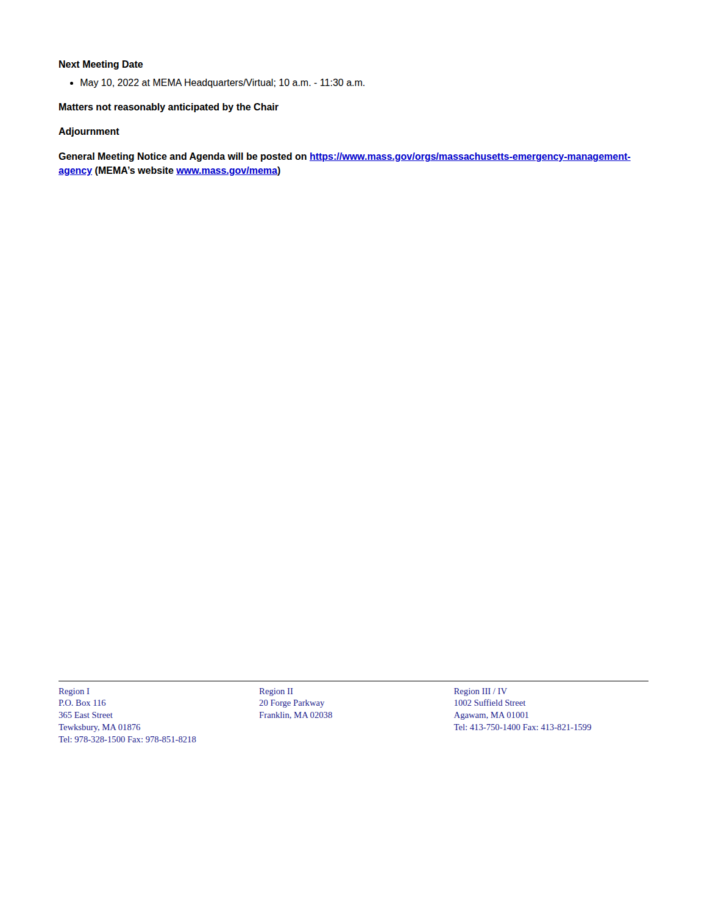Next Meeting Date
May 10, 2022 at MEMA Headquarters/Virtual; 10 a.m. - 11:30 a.m.
Matters not reasonably anticipated by the Chair
Adjournment
General Meeting Notice and Agenda will be posted on https://www.mass.gov/orgs/massachusetts-emergency-management-agency (MEMA’s website www.mass.gov/mema)
| Region I P.O. Box 116 365 East Street Tewksbury, MA 01876 Tel: 978-328-1500 Fax: 978-851-8218 | Region II 20 Forge Parkway Franklin, MA 02038 | Region III / IV 1002 Suffield Street Agawam, MA 01001 Tel: 413-750-1400 Fax: 413-821-1599 |